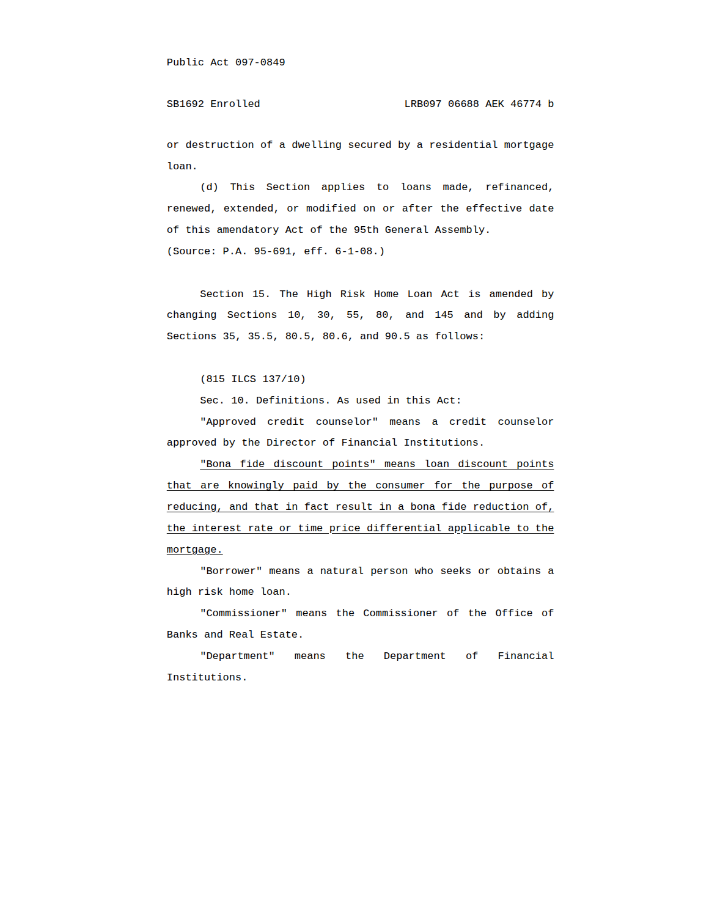Public Act 097-0849
SB1692 Enrolled LRB097 06688 AEK 46774 b
or destruction of a dwelling secured by a residential mortgage loan.
(d) This Section applies to loans made, refinanced, renewed, extended, or modified on or after the effective date of this amendatory Act of the 95th General Assembly.
(Source: P.A. 95-691, eff. 6-1-08.)
Section 15. The High Risk Home Loan Act is amended by changing Sections 10, 30, 55, 80, and 145 and by adding Sections 35, 35.5, 80.5, 80.6, and 90.5 as follows:
(815 ILCS 137/10)
Sec. 10. Definitions. As used in this Act:
"Approved credit counselor" means a credit counselor approved by the Director of Financial Institutions.
"Bona fide discount points" means loan discount points that are knowingly paid by the consumer for the purpose of reducing, and that in fact result in a bona fide reduction of, the interest rate or time price differential applicable to the mortgage.
"Borrower" means a natural person who seeks or obtains a high risk home loan.
"Commissioner" means the Commissioner of the Office of Banks and Real Estate.
"Department" means the Department of Financial Institutions.